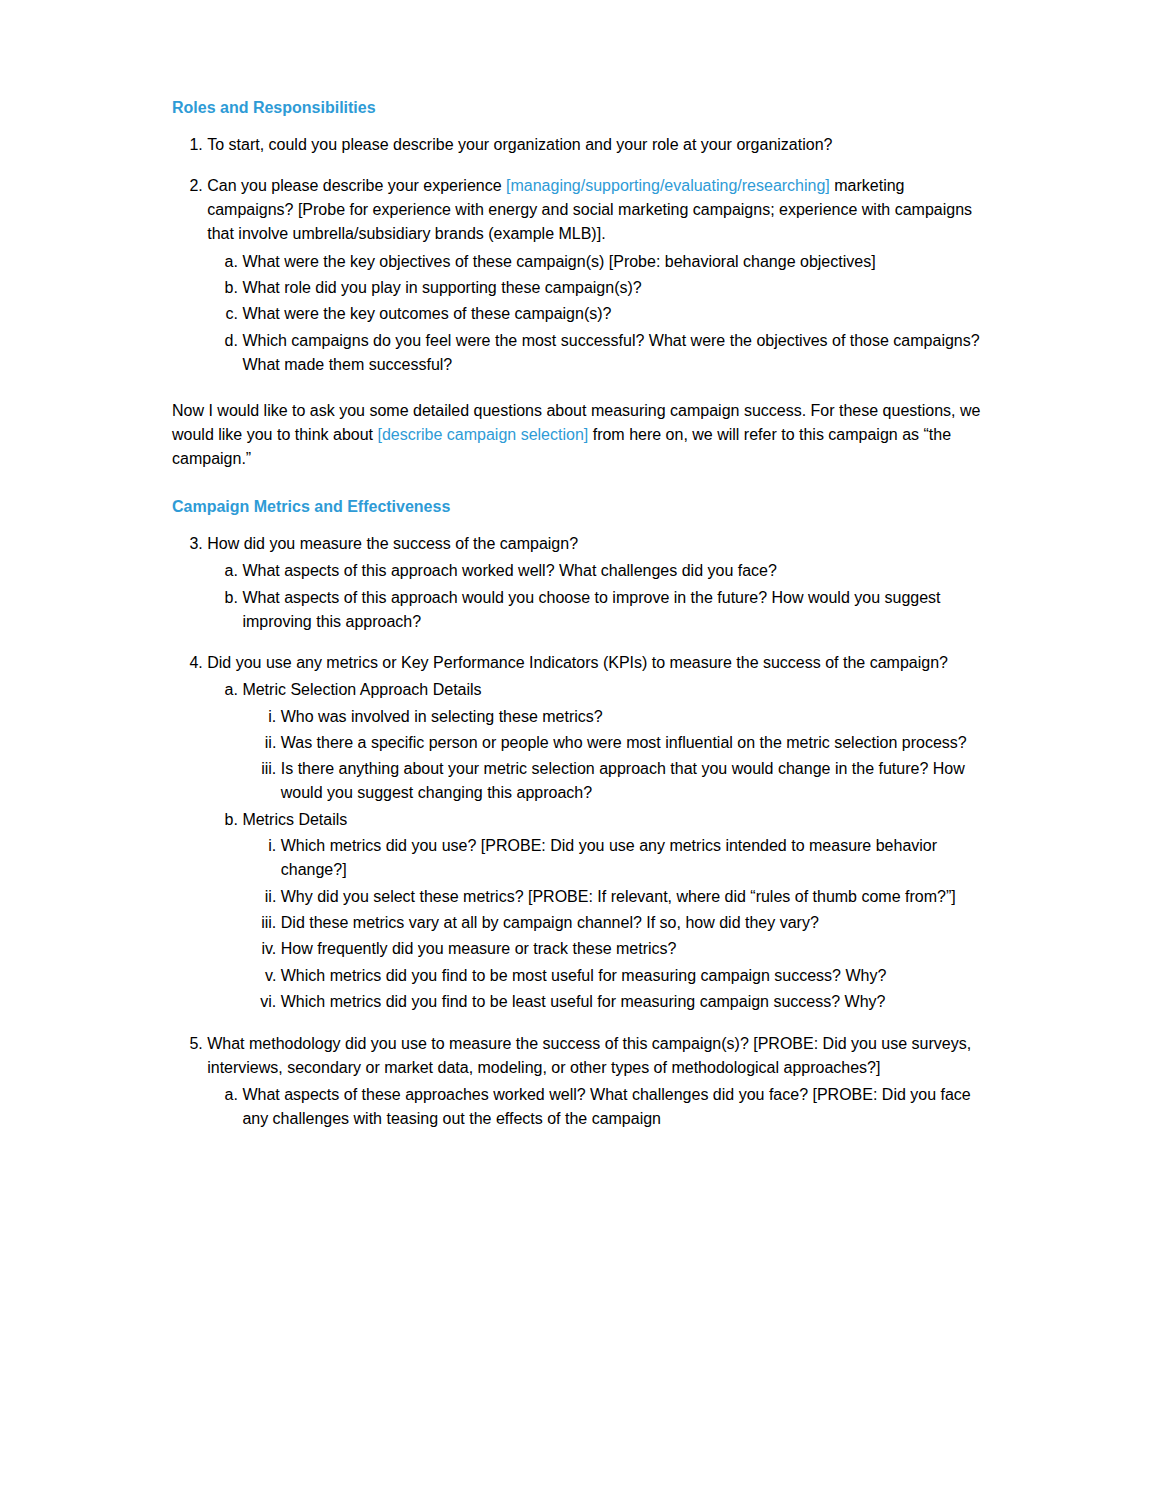Roles and Responsibilities
To start, could you please describe your organization and your role at your organization?
Can you please describe your experience [managing/supporting/evaluating/researching] marketing campaigns? [Probe for experience with energy and social marketing campaigns; experience with campaigns that involve umbrella/subsidiary brands (example MLB)].
What were the key objectives of these campaign(s) [Probe: behavioral change objectives]
What role did you play in supporting these campaign(s)?
What were the key outcomes of these campaign(s)?
Which campaigns do you feel were the most successful? What were the objectives of those campaigns? What made them successful?
Now I would like to ask you some detailed questions about measuring campaign success. For these questions, we would like you to think about [describe campaign selection] from here on, we will refer to this campaign as “the campaign.”
Campaign Metrics and Effectiveness
How did you measure the success of the campaign?
What aspects of this approach worked well? What challenges did you face?
What aspects of this approach would you choose to improve in the future? How would you suggest improving this approach?
Did you use any metrics or Key Performance Indicators (KPIs) to measure the success of the campaign?
Metric Selection Approach Details
Who was involved in selecting these metrics?
Was there a specific person or people who were most influential on the metric selection process?
Is there anything about your metric selection approach that you would change in the future? How would you suggest changing this approach?
Metrics Details
Which metrics did you use? [PROBE: Did you use any metrics intended to measure behavior change?]
Why did you select these metrics? [PROBE: If relevant, where did “rules of thumb come from?”]
Did these metrics vary at all by campaign channel? If so, how did they vary?
How frequently did you measure or track these metrics?
Which metrics did you find to be most useful for measuring campaign success? Why?
Which metrics did you find to be least useful for measuring campaign success? Why?
What methodology did you use to measure the success of this campaign(s)? [PROBE: Did you use surveys, interviews, secondary or market data, modeling, or other types of methodological approaches?]
What aspects of these approaches worked well? What challenges did you face? [PROBE: Did you face any challenges with teasing out the effects of the campaign